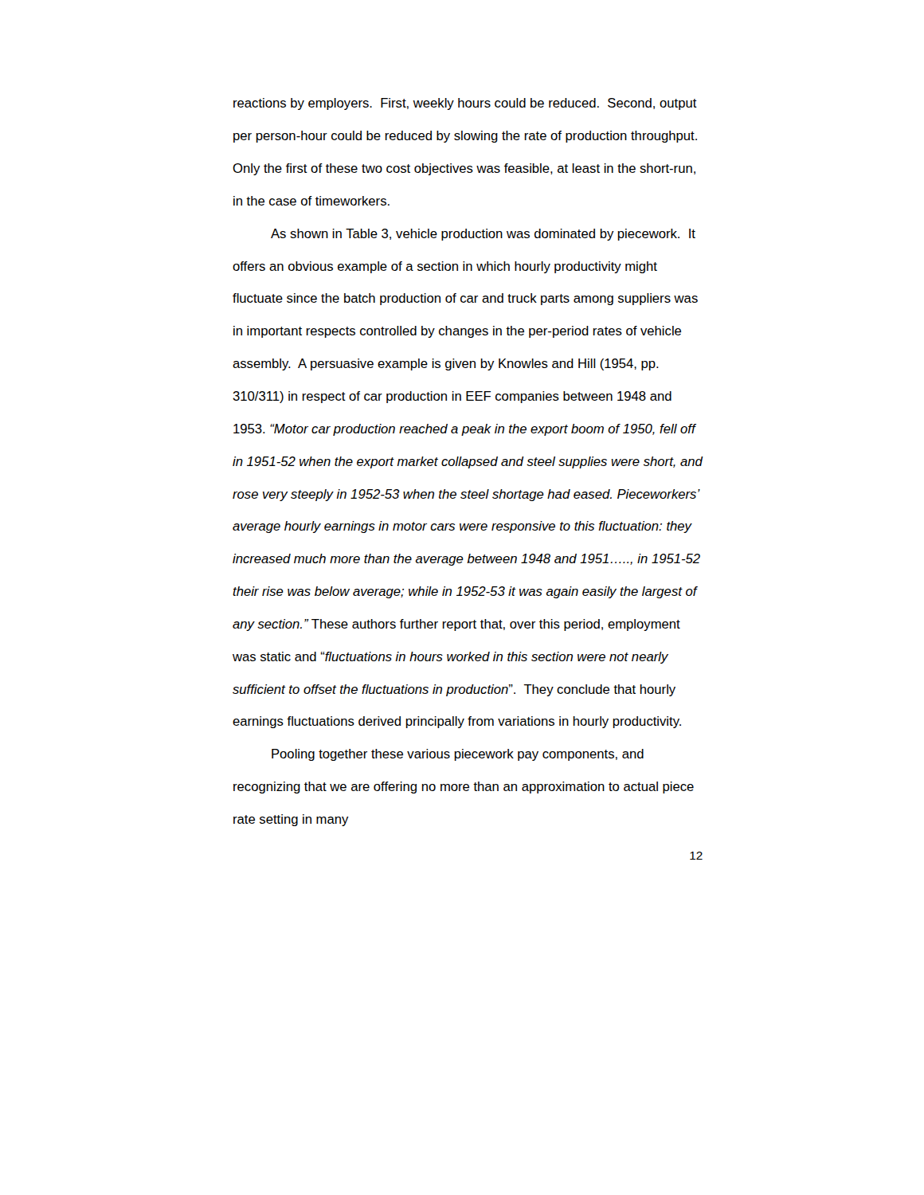reactions by employers. First, weekly hours could be reduced. Second, output per person-hour could be reduced by slowing the rate of production throughput. Only the first of these two cost objectives was feasible, at least in the short-run, in the case of timeworkers.
As shown in Table 3, vehicle production was dominated by piecework. It offers an obvious example of a section in which hourly productivity might fluctuate since the batch production of car and truck parts among suppliers was in important respects controlled by changes in the per-period rates of vehicle assembly. A persuasive example is given by Knowles and Hill (1954, pp. 310/311) in respect of car production in EEF companies between 1948 and 1953. “Motor car production reached a peak in the export boom of 1950, fell off in 1951-52 when the export market collapsed and steel supplies were short, and rose very steeply in 1952-53 when the steel shortage had eased. Pieceworkers’ average hourly earnings in motor cars were responsive to this fluctuation: they increased much more than the average between 1948 and 1951….., in 1951-52 their rise was below average; while in 1952-53 it was again easily the largest of any section.” These authors further report that, over this period, employment was static and “fluctuations in hours worked in this section were not nearly sufficient to offset the fluctuations in production”. They conclude that hourly earnings fluctuations derived principally from variations in hourly productivity.
Pooling together these various piecework pay components, and recognizing that we are offering no more than an approximation to actual piece rate setting in many
12